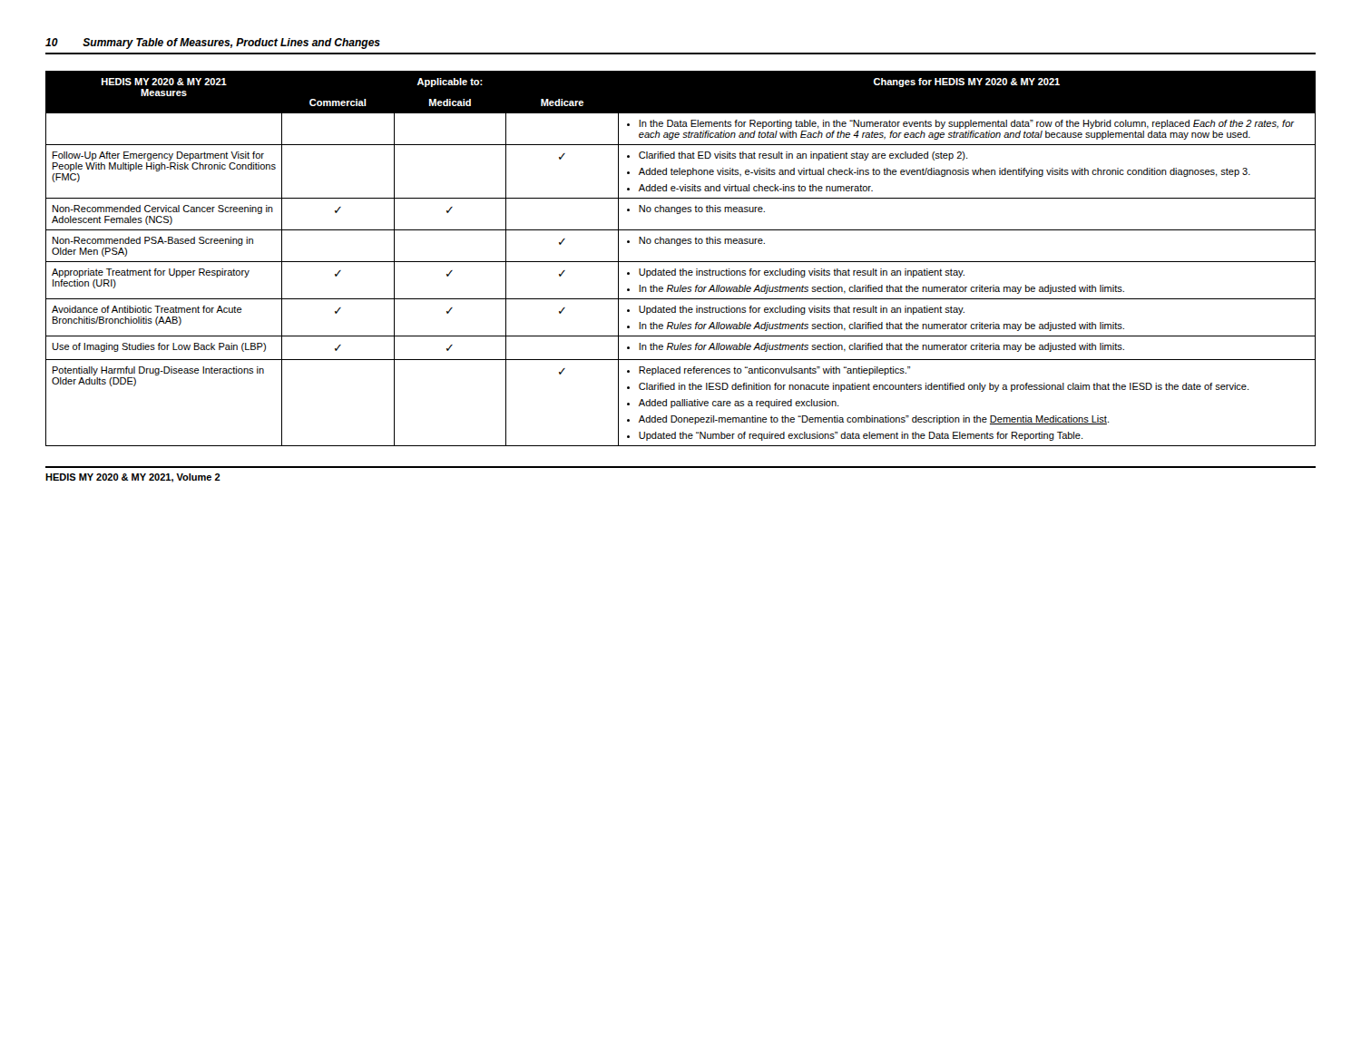10 Summary Table of Measures, Product Lines and Changes
| HEDIS MY 2020 & MY 2021 Measures | Applicable to: | Changes for HEDIS MY 2020 & MY 2021 |
| --- | --- | --- |
| Commercial | Medicaid | Medicare |
| | | | | In the Data Elements for Reporting table, in the “Numerator events by supplemental data” row of the Hybrid column, replaced Each of the 2 rates, for each age stratification and total with Each of the 4 rates, for each age stratification and total because supplemental data may now be used. |
| Follow-Up After Emergency Department Visit for People With Multiple High-Risk Chronic Conditions (FMC) | | | ✓ | Clarified that ED visits that result in an inpatient stay are excluded (step 2). Added telephone visits, e-visits and virtual check-ins to the event/diagnosis when identifying visits with chronic condition diagnoses, step 3. Added e-visits and virtual check-ins to the numerator. |
| Non-Recommended Cervical Cancer Screening in Adolescent Females (NCS) | ✓ | ✓ | | No changes to this measure. |
| Non-Recommended PSA-Based Screening in Older Men (PSA) | | | ✓ | No changes to this measure. |
| Appropriate Treatment for Upper Respiratory Infection (URI) | ✓ | ✓ | ✓ | Updated the instructions for excluding visits that result in an inpatient stay. In the Rules for Allowable Adjustments section, clarified that the numerator criteria may be adjusted with limits. |
| Avoidance of Antibiotic Treatment for Acute Bronchitis/Bronchiolitis (AAB) | ✓ | ✓ | ✓ | Updated the instructions for excluding visits that result in an inpatient stay. In the Rules for Allowable Adjustments section, clarified that the numerator criteria may be adjusted with limits. |
| Use of Imaging Studies for Low Back Pain (LBP) | ✓ | ✓ | | In the Rules for Allowable Adjustments section, clarified that the numerator criteria may be adjusted with limits. |
| Potentially Harmful Drug-Disease Interactions in Older Adults (DDE) | | | ✓ | Replaced references to “anticonvulsants” with “antiepileptics.” Clarified in the IESD definition for nonacute inpatient encounters identified only by a professional claim that the IESD is the date of service. Added palliative care as a required exclusion. Added Donepezil-memantine to the “Dementia combinations” description in the Dementia Medications List . Updated the “Number of required exclusions” data element in the Data Elements for Reporting Table. |
HEDIS MY 2020 & MY 2021, Volume 2